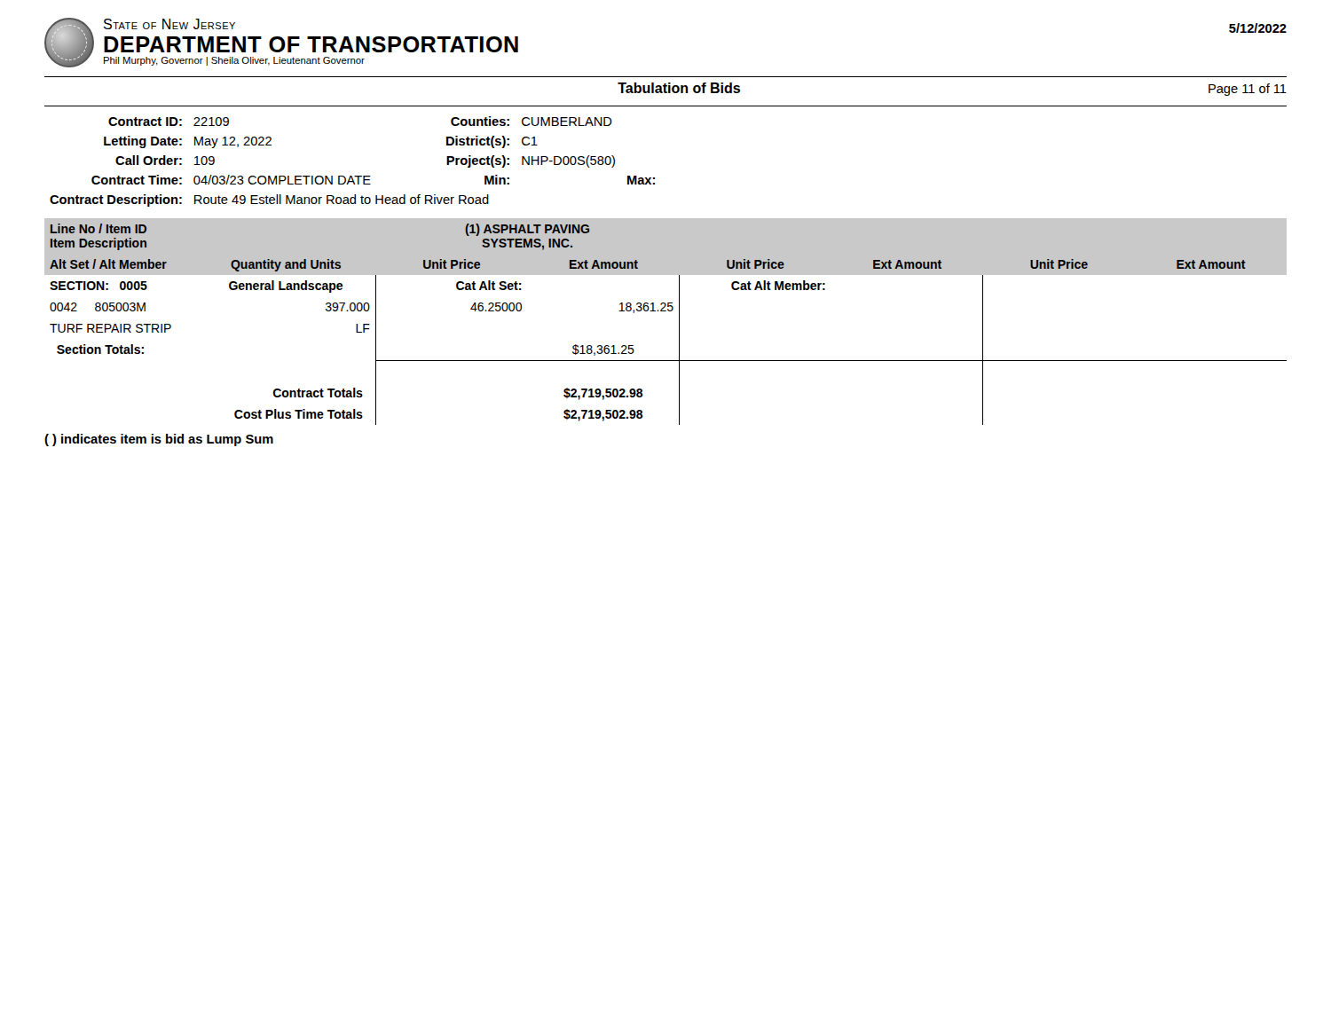State of New Jersey
DEPARTMENT OF TRANSPORTATION
Phil Murphy, Governor | Sheila Oliver, Lieutenant Governor
5/12/2022
Tabulation of Bids
Page 11 of 11
| Contract ID: | 22109 | | Counties: | CUMBERLAND |
| Letting Date: | May 12, 2022 | | District(s): | C1 |
| Call Order: | 109 | | Project(s): | NHP-D00S(580) |
| Contract Time: | 04/03/23 COMPLETION DATE | | Min: | | Max: | |
| Contract Description: | Route 49 Estell Manor Road to Head of River Road |
| Line No / Item ID Item Description | (1) ASPHALT PAVING SYSTEMS, INC. | | |
| --- | --- | --- | --- |
| Alt Set / Alt Member | Quantity and Units | Unit Price | Ext Amount | Unit Price | Ext Amount | Unit Price | Ext Amount |
| SECTION: 0005 | General Landscape | Cat Alt Set: | | Cat Alt Member: | | | |
| 0042 805003M | 397.000 | 46.25000 | 18,361.25 | | | | |
| TURF REPAIR STRIP | LF | | | | | | |
| Section Totals: | | $18,361.25 | | | | |
| Contract Totals | | $2,719,502.98 | | | | |
| Cost Plus Time Totals | | $2,719,502.98 | | | | |
( ) indicates item is bid as Lump Sum